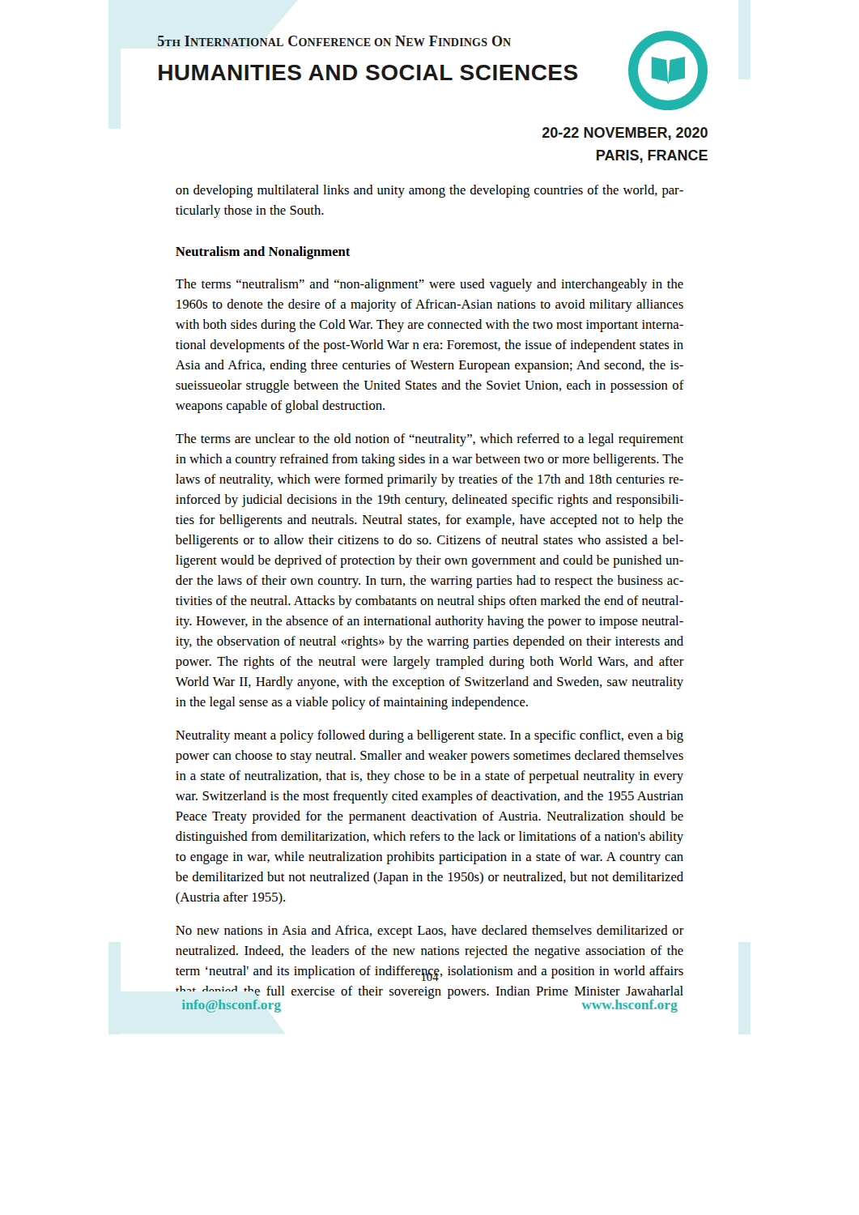5TH INTERNATIONAL CONFERENCE ON NEW FINDINGS ON
HUMANITIES AND SOCIAL SCIENCES
20-22 NOVEMBER, 2020
PARIS, FRANCE
on developing multilateral links and unity among the developing countries of the world, particularly those in the South.
Neutralism and Nonalignment
The terms “neutralism” and “non-alignment” were used vaguely and interchangeably in the 1960s to denote the desire of a majority of African-Asian nations to avoid military alliances with both sides during the Cold War. They are connected with the two most important international developments of the post-World War n era: Foremost, the issue of independent states in Asia and Africa, ending three centuries of Western European expansion; And second, the issueissueolar struggle between the United States and the Soviet Union, each in possession of weapons capable of global destruction.
The terms are unclear to the old notion of “neutrality”, which referred to a legal requirement in which a country refrained from taking sides in a war between two or more belligerents. The laws of neutrality, which were formed primarily by treaties of the 17th and 18th centuries reinforced by judicial decisions in the 19th century, delineated specific rights and responsibilities for belligerents and neutrals. Neutral states, for example, have accepted not to help the belligerents or to allow their citizens to do so. Citizens of neutral states who assisted a belligerent would be deprived of protection by their own government and could be punished under the laws of their own country. In turn, the warring parties had to respect the business activities of the neutral. Attacks by combatants on neutral ships often marked the end of neutrality. However, in the absence of an international authority having the power to impose neutrality, the observation of neutral «rights» by the warring parties depended on their interests and power. The rights of the neutral were largely trampled during both World Wars, and after World War II, Hardly anyone, with the exception of Switzerland and Sweden, saw neutrality in the legal sense as a viable policy of maintaining independence.
Neutrality meant a policy followed during a belligerent state. In a specific conflict, even a big power can choose to stay neutral. Smaller and weaker powers sometimes declared themselves in a state of neutralization, that is, they chose to be in a state of perpetual neutrality in every war. Switzerland is the most frequently cited examples of deactivation, and the 1955 Austrian Peace Treaty provided for the permanent deactivation of Austria. Neutralization should be distinguished from demilitarization, which refers to the lack or limitations of a nation's ability to engage in war, while neutralization prohibits participation in a state of war. A country can be demilitarized but not neutralized (Japan in the 1950s) or neutralized, but not demilitarized (Austria after 1955).
No new nations in Asia and Africa, except Laos, have declared themselves demilitarized or neutralized. Indeed, the leaders of the new nations rejected the negative association of the term ‘neutral' and its implication of indifference, isolationism and a position in world affairs that denied the full exercise of their sovereign powers. Indian Prime Minister Jawaharlal Nehru,
104
info@hsconf.org www.hsconf.org